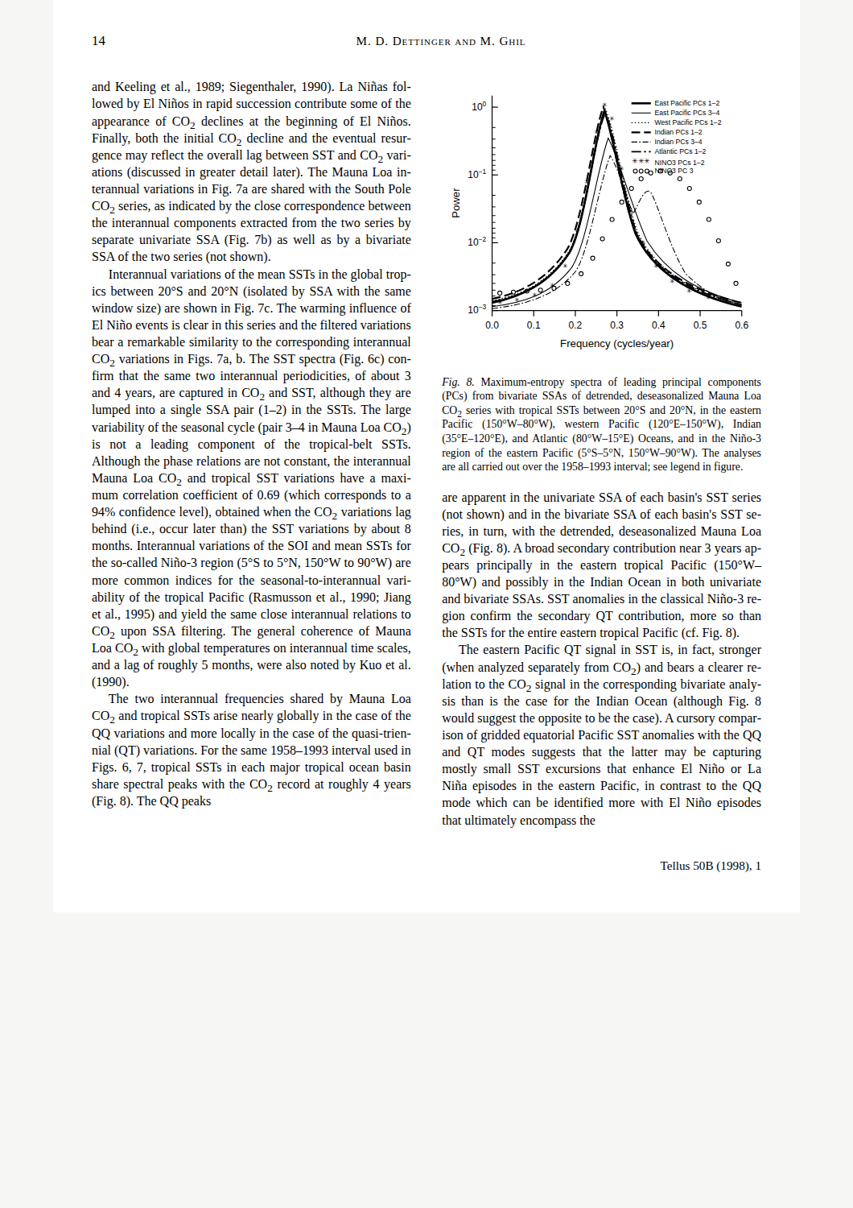14
M. D. Dettinger and M. Ghil
and Keeling et al., 1989; Siegenthaler, 1990). La Niñas followed by El Niños in rapid succession contribute some of the appearance of CO2 declines at the beginning of El Niños. Finally, both the initial CO2 decline and the eventual resurgence may reflect the overall lag between SST and CO2 variations (discussed in greater detail later). The Mauna Loa interannual variations in Fig. 7a are shared with the South Pole CO2 series, as indicated by the close correspondence between the interannual components extracted from the two series by separate univariate SSA (Fig. 7b) as well as by a bivariate SSA of the two series (not shown).
Interannual variations of the mean SSTs in the global tropics between 20°S and 20°N (isolated by SSA with the same window size) are shown in Fig. 7c. The warming influence of El Niño events is clear in this series and the filtered variations bear a remarkable similarity to the corresponding interannual CO2 variations in Figs. 7a, b. The SST spectra (Fig. 6c) confirm that the same two interannual periodicities, of about 3 and 4 years, are captured in CO2 and SST, although they are lumped into a single SSA pair (1–2) in the SSTs. The large variability of the seasonal cycle (pair 3–4 in Mauna Loa CO2) is not a leading component of the tropical-belt SSTs. Although the phase relations are not constant, the interannual Mauna Loa CO2 and tropical SST variations have a maximum correlation coefficient of 0.69 (which corresponds to a 94% confidence level), obtained when the CO2 variations lag behind (i.e., occur later than) the SST variations by about 8 months. Interannual variations of the SOI and mean SSTs for the so-called Niño-3 region (5°S to 5°N, 150°W to 90°W) are more common indices for the seasonal-to-interannual variability of the tropical Pacific (Rasmusson et al., 1990; Jiang et al., 1995) and yield the same close interannual relations to CO2 upon SSA filtering. The general coherence of Mauna Loa CO2 with global temperatures on interannual time scales, and a lag of roughly 5 months, were also noted by Kuo et al. (1990).
The two interannual frequencies shared by Mauna Loa CO2 and tropical SSTs arise nearly globally in the case of the QQ variations and more locally in the case of the quasi-triennial (QT) variations. For the same 1958–1993 interval used in Figs. 6, 7, tropical SSTs in each major tropical ocean basin share spectral peaks with the CO2 record at roughly 4 years (Fig. 8). The QQ peaks
100 10−1 10−2 10−3 0.0 0.1 0.2 0.3 0.4 0.5 0.6 Power Frequency (cycles/year) ✳ ✳ ✳ ✳ ✳ ✳ ✳ ✳ ✳ ✳ ✳ ✳ ✳ ✳ ✳ ✳ ✳ ✳ ✳✳✳ East Pacific PCs 1–2 East Pacific PCs 3–4 West Pacific PCs 1–2 Indian PCs 1–2 Indian PCs 3–4 Atlantic PCs 1–2 NINO3 PCs 1–2 NINO3 PC 3
Fig. 8. Maximum-entropy spectra of leading principal components (PCs) from bivariate SSAs of detrended, deseasonalized Mauna Loa CO2 series with tropical SSTs between 20°S and 20°N, in the eastern Pacific (150°W–80°W), western Pacific (120°E–150°W), Indian (35°E–120°E), and Atlantic (80°W–15°E) Oceans, and in the Niño-3 region of the eastern Pacific (5°S–5°N, 150°W–90°W). The analyses are all carried out over the 1958–1993 interval; see legend in figure.
are apparent in the univariate SSA of each basin's SST series (not shown) and in the bivariate SSA of each basin's SST series, in turn, with the detrended, deseasonalized Mauna Loa CO2 (Fig. 8). A broad secondary contribution near 3 years appears principally in the eastern tropical Pacific (150°W–80°W) and possibly in the Indian Ocean in both univariate and bivariate SSAs. SST anomalies in the classical Niño-3 region confirm the secondary QT contribution, more so than the SSTs for the entire eastern tropical Pacific (cf. Fig. 8).
The eastern Pacific QT signal in SST is, in fact, stronger (when analyzed separately from CO2) and bears a clearer relation to the CO2 signal in the corresponding bivariate analysis than is the case for the Indian Ocean (although Fig. 8 would suggest the opposite to be the case). A cursory comparison of gridded equatorial Pacific SST anomalies with the QQ and QT modes suggests that the latter may be capturing mostly small SST excursions that enhance El Niño or La Niña episodes in the eastern Pacific, in contrast to the QQ mode which can be identified more with El Niño episodes that ultimately encompass the
Tellus 50B (1998), 1